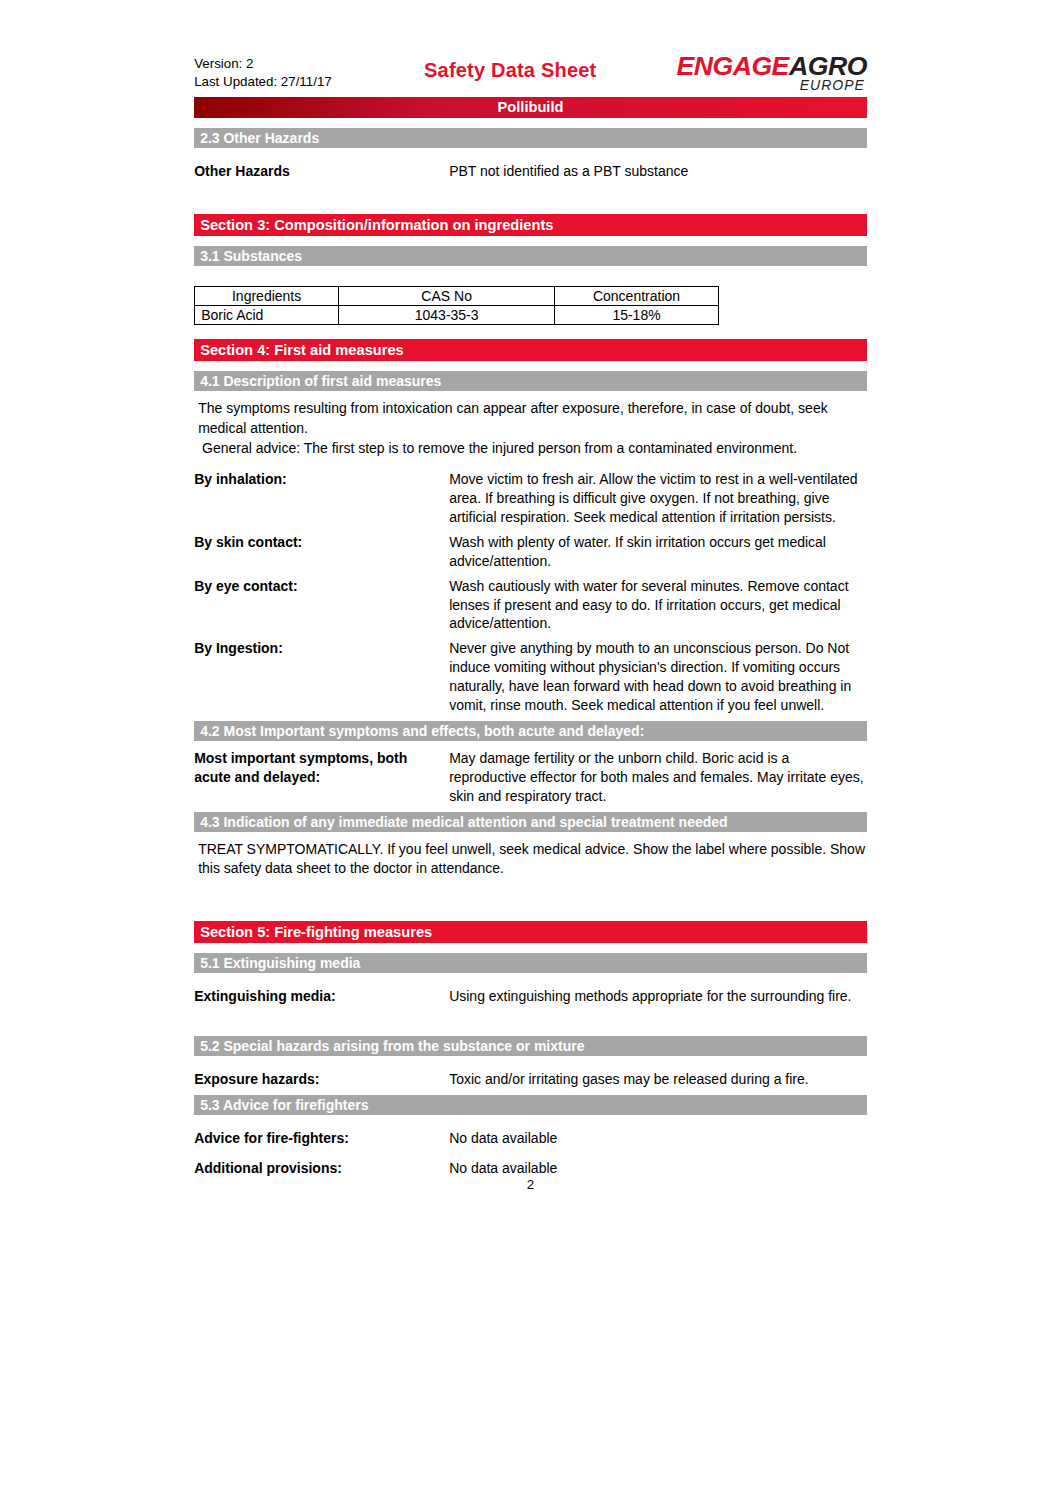Version: 2
Last Updated: 27/11/17
Safety Data Sheet
ENGAGE AGRO EUROPE
Pollibuild
2.3 Other Hazards
Other Hazards
PBT not identified as a PBT substance
Section 3: Composition/information on ingredients
3.1 Substances
| Ingredients | CAS No | Concentration |
| --- | --- | --- |
| Boric Acid | 1043-35-3 | 15-18% |
Section 4: First aid measures
4.1 Description of first aid measures
The symptoms resulting from intoxication can appear after exposure, therefore, in case of doubt, seek medical attention.
General advice: The first step is to remove the injured person from a contaminated environment.
By inhalation:
Move victim to fresh air. Allow the victim to rest in a well-ventilated area. If breathing is difficult give oxygen. If not breathing, give artificial respiration. Seek medical attention if irritation persists.
By skin contact:
Wash with plenty of water. If skin irritation occurs get medical advice/attention.
By eye contact:
Wash cautiously with water for several minutes. Remove contact lenses if present and easy to do. If irritation occurs, get medical advice/attention.
By Ingestion:
Never give anything by mouth to an unconscious person. Do Not induce vomiting without physician's direction. If vomiting occurs naturally, have lean forward with head down to avoid breathing in vomit, rinse mouth. Seek medical attention if you feel unwell.
4.2 Most Important symptoms and effects, both acute and delayed:
Most important symptoms, both acute and delayed:
May damage fertility or the unborn child. Boric acid is a reproductive effector for both males and females. May irritate eyes, skin and respiratory tract.
4.3 Indication of any immediate medical attention and special treatment needed
TREAT SYMPTOMATICALLY. If you feel unwell, seek medical advice. Show the label where possible. Show this safety data sheet to the doctor in attendance.
Section 5: Fire-fighting measures
5.1 Extinguishing media
Extinguishing media:
Using extinguishing methods appropriate for the surrounding fire.
5.2 Special hazards arising from the substance or mixture
Exposure hazards:
Toxic and/or irritating gases may be released during a fire.
5.3 Advice for firefighters
Advice for fire-fighters:
No data available
Additional provisions:
No data available
2